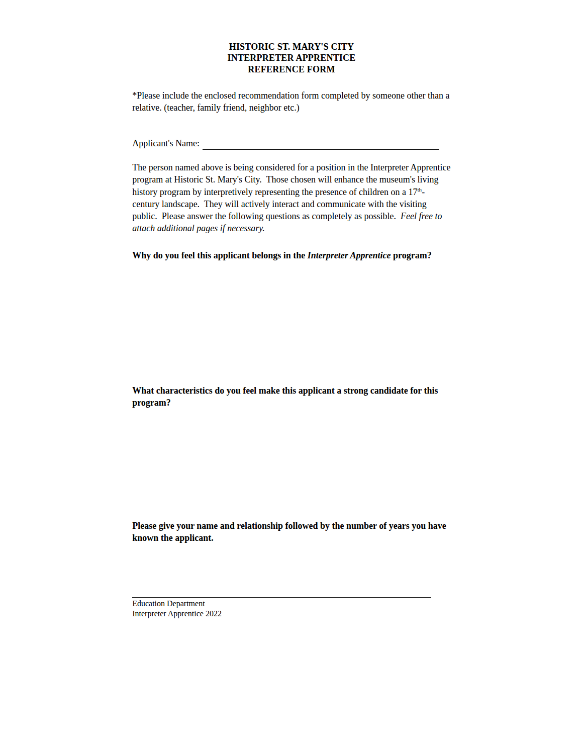HISTORIC ST. MARY'S CITY
INTERPRETER APPRENTICE
REFERENCE FORM
*Please include the enclosed recommendation form completed by someone other than a relative. (teacher, family friend, neighbor etc.)
Applicant's Name:
The person named above is being considered for a position in the Interpreter Apprentice program at Historic St. Mary's City. Those chosen will enhance the museum's living history program by interpretively representing the presence of children on a 17th-century landscape. They will actively interact and communicate with the visiting public. Please answer the following questions as completely as possible. Feel free to attach additional pages if necessary.
Why do you feel this applicant belongs in the Interpreter Apprentice program?
What characteristics do you feel make this applicant a strong candidate for this program?
Please give your name and relationship followed by the number of years you have known the applicant.
Education Department
Interpreter Apprentice 2022